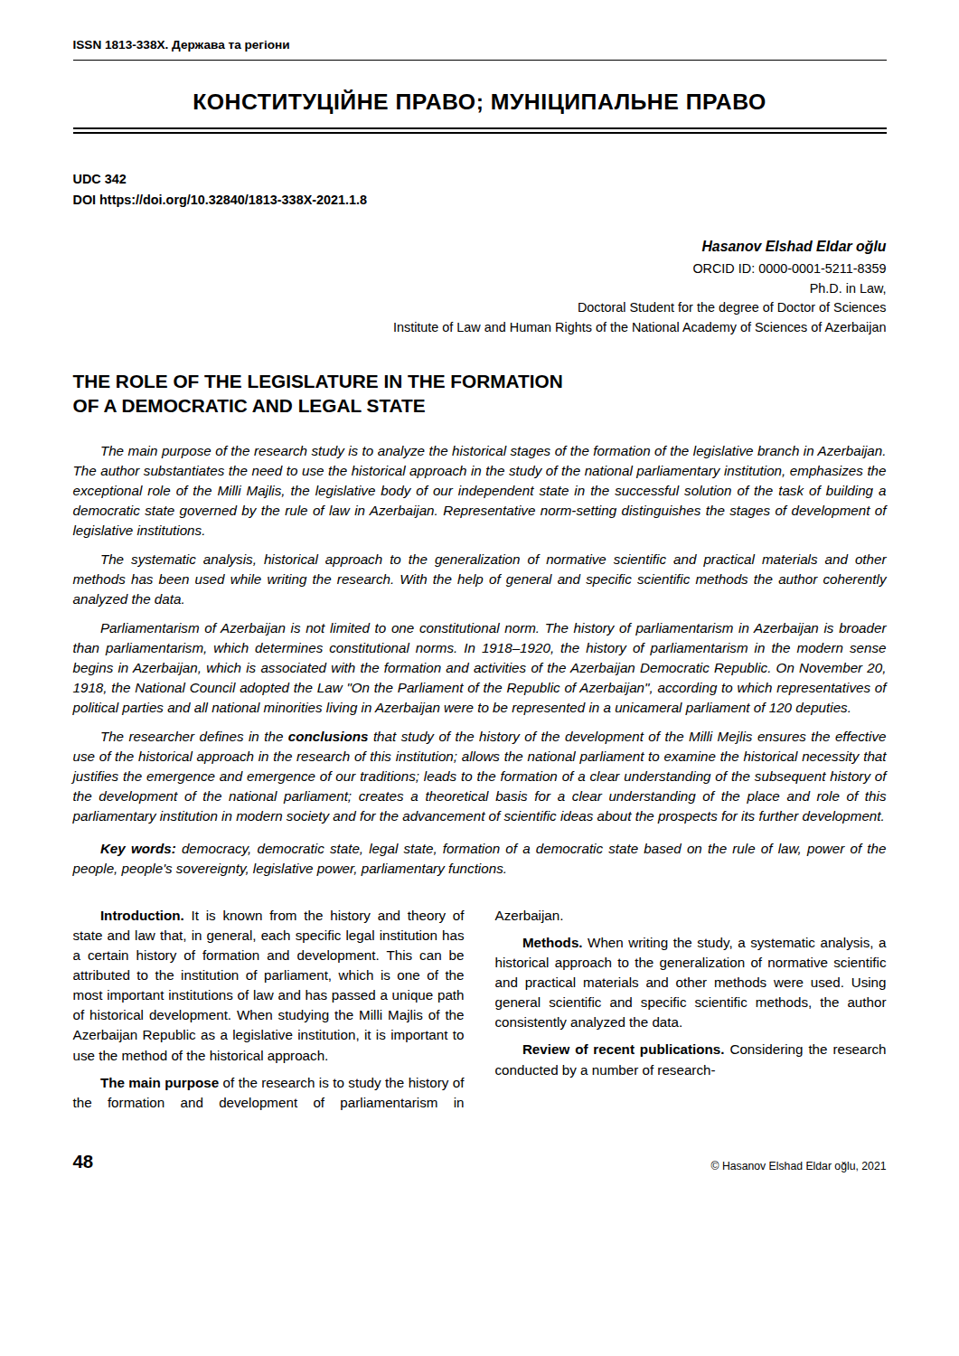ISSN 1813-338X. Держава та регіони
КОНСТИТУЦІЙНЕ ПРАВО; МУНІЦИПАЛЬНЕ ПРАВО
UDC 342
DOI https://doi.org/10.32840/1813-338X-2021.1.8
Hasanov Elshad Eldar oğlu
ORCID ID: 0000-0001-5211-8359
Ph.D. in Law,
Doctoral Student for the degree of Doctor of Sciences
Institute of Law and Human Rights of the National Academy of Sciences of Azerbaijan
The role of the legislature in the formation
of a democratic and legal state
The main purpose of the research study is to analyze the historical stages of the formation of the legislative branch in Azerbaijan. The author substantiates the need to use the historical approach in the study of the national parliamentary institution, emphasizes the exceptional role of the Milli Majlis, the legislative body of our independent state in the successful solution of the task of building a democratic state governed by the rule of law in Azerbaijan. Representative norm-setting distinguishes the stages of development of legislative institutions.
The systematic analysis, historical approach to the generalization of normative scientific and practical materials and other methods has been used while writing the research. With the help of general and specific scientific methods the author coherently analyzed the data.
Parliamentarism of Azerbaijan is not limited to one constitutional norm. The history of parliamentarism in Azerbaijan is broader than parliamentarism, which determines constitutional norms. In 1918–1920, the history of parliamentarism in the modern sense begins in Azerbaijan, which is associated with the formation and activities of the Azerbaijan Democratic Republic. On November 20, 1918, the National Council adopted the Law "On the Parliament of the Republic of Azerbaijan", according to which representatives of political parties and all national minorities living in Azerbaijan were to be represented in a unicameral parliament of 120 deputies.
The researcher defines in the conclusions that study of the history of the development of the Milli Mejlis ensures the effective use of the historical approach in the research of this institution; allows the national parliament to examine the historical necessity that justifies the emergence and emergence of our traditions; leads to the formation of a clear understanding of the subsequent history of the development of the national parliament; creates a theoretical basis for a clear understanding of the place and role of this parliamentary institution in modern society and for the advancement of scientific ideas about the prospects for its further development.
Key words: democracy, democratic state, legal state, formation of a democratic state based on the rule of law, power of the people, people's sovereignty, legislative power, parliamentary functions.
Introduction. It is known from the history and theory of state and law that, in general, each specific legal institution has a certain history of formation and development. This can be attributed to the institution of parliament, which is one of the most important institutions of law and has passed a unique path of historical development. When studying the Milli Majlis of the Azerbaijan Republic as a legislative institution, it is important to use the method of the historical approach.
The main purpose of the research is to study the history of the formation and development of parliamentarism in Azerbaijan.
Methods. When writing the study, a systematic analysis, a historical approach to the generalization of normative scientific and practical materials and other methods were used. Using general scientific and specific scientific methods, the author consistently analyzed the data.
Review of recent publications. Considering the research conducted by a number of research-
48
© Hasanov Elshad Eldar oğlu, 2021